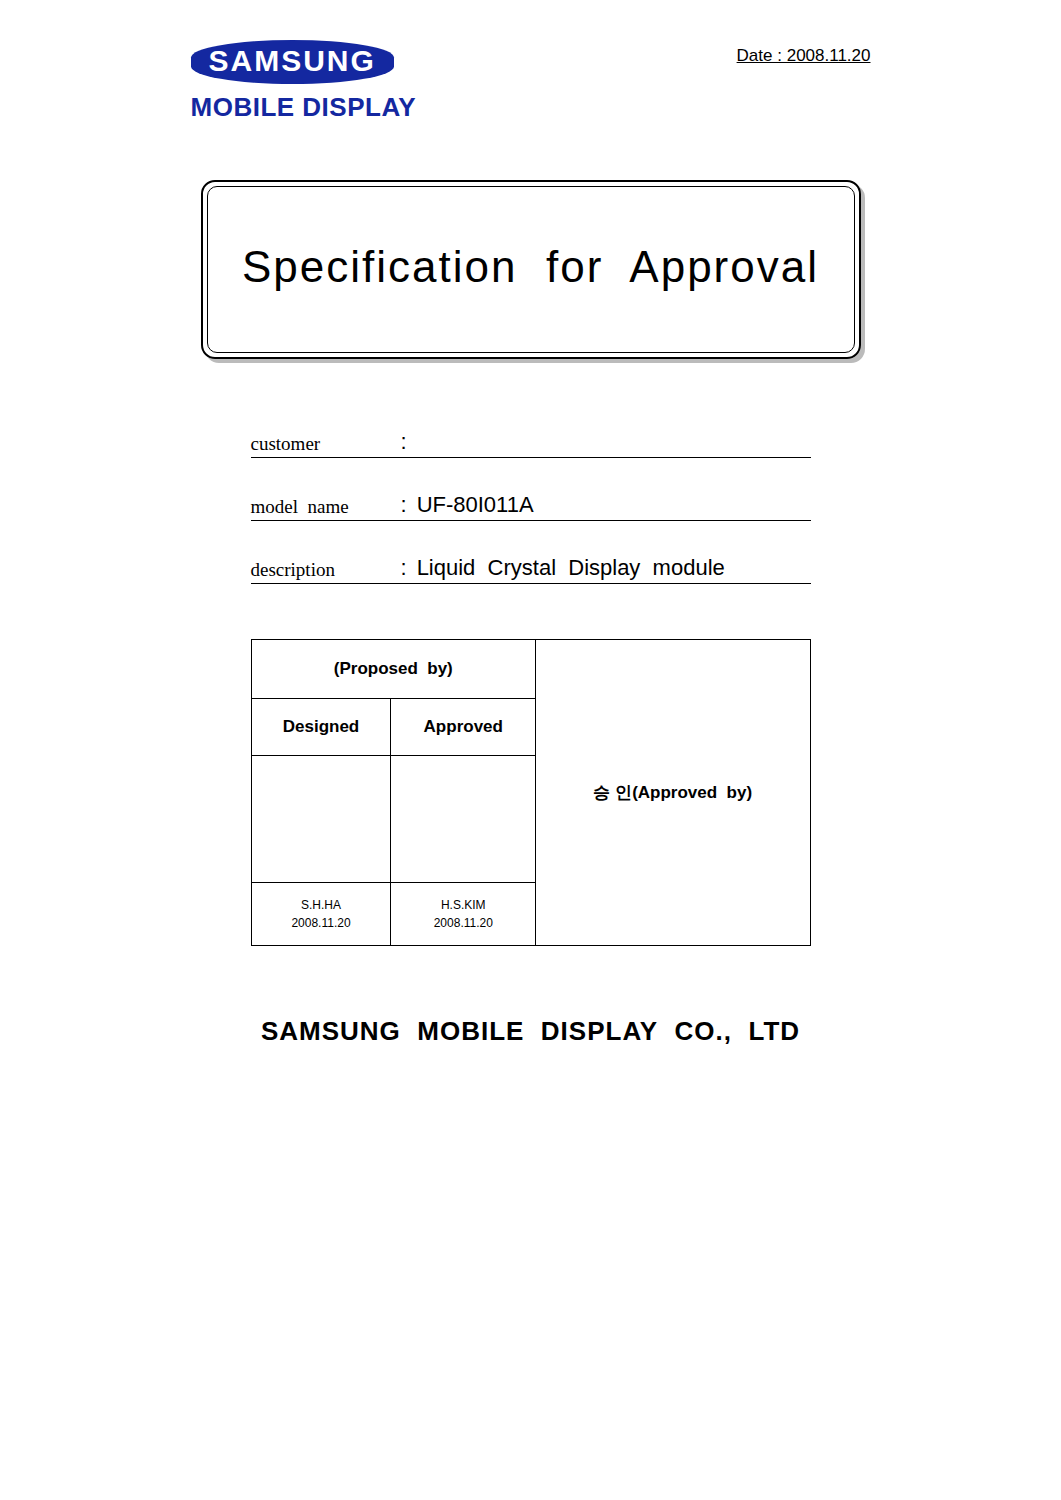SAMSUNG
MOBILE DISPLAY
Date : 2008.11.20
Specification for Approval
customer :
model name : UF-80I011A
description : Liquid Crystal Display module
| (Proposed by) | 승 인(Approved by) |
| Designed | Approved |
| S.H.HA 2008.11.20 | H.S.KIM 2008.11.20 |
SAMSUNG MOBILE DISPLAY CO., LTD